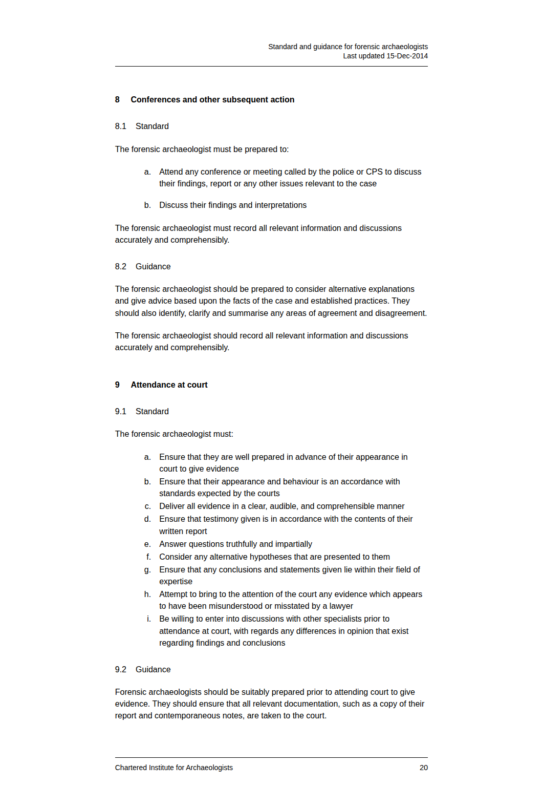Standard and guidance for forensic archaeologists
Last updated 15-Dec-2014
8 Conferences and other subsequent action
8.1 Standard
The forensic archaeologist must be prepared to:
Attend any conference or meeting called by the police or CPS to discuss their findings, report or any other issues relevant to the case
Discuss their findings and interpretations
The forensic archaeologist must record all relevant information and discussions accurately and comprehensibly.
8.2 Guidance
The forensic archaeologist should be prepared to consider alternative explanations and give advice based upon the facts of the case and established practices. They should also identify, clarify and summarise any areas of agreement and disagreement.
The forensic archaeologist should record all relevant information and discussions accurately and comprehensibly.
9 Attendance at court
9.1 Standard
The forensic archaeologist must:
Ensure that they are well prepared in advance of their appearance in court to give evidence
Ensure that their appearance and behaviour is an accordance with standards expected by the courts
Deliver all evidence in a clear, audible, and comprehensible manner
Ensure that testimony given is in accordance with the contents of their written report
Answer questions truthfully and impartially
Consider any alternative hypotheses that are presented to them
Ensure that any conclusions and statements given lie within their field of expertise
Attempt to bring to the attention of the court any evidence which appears to have been misunderstood or misstated by a lawyer
Be willing to enter into discussions with other specialists prior to attendance at court, with regards any differences in opinion that exist regarding findings and conclusions
9.2 Guidance
Forensic archaeologists should be suitably prepared prior to attending court to give evidence. They should ensure that all relevant documentation, such as a copy of their report and contemporaneous notes, are taken to the court.
Chartered Institute for Archaeologists 20